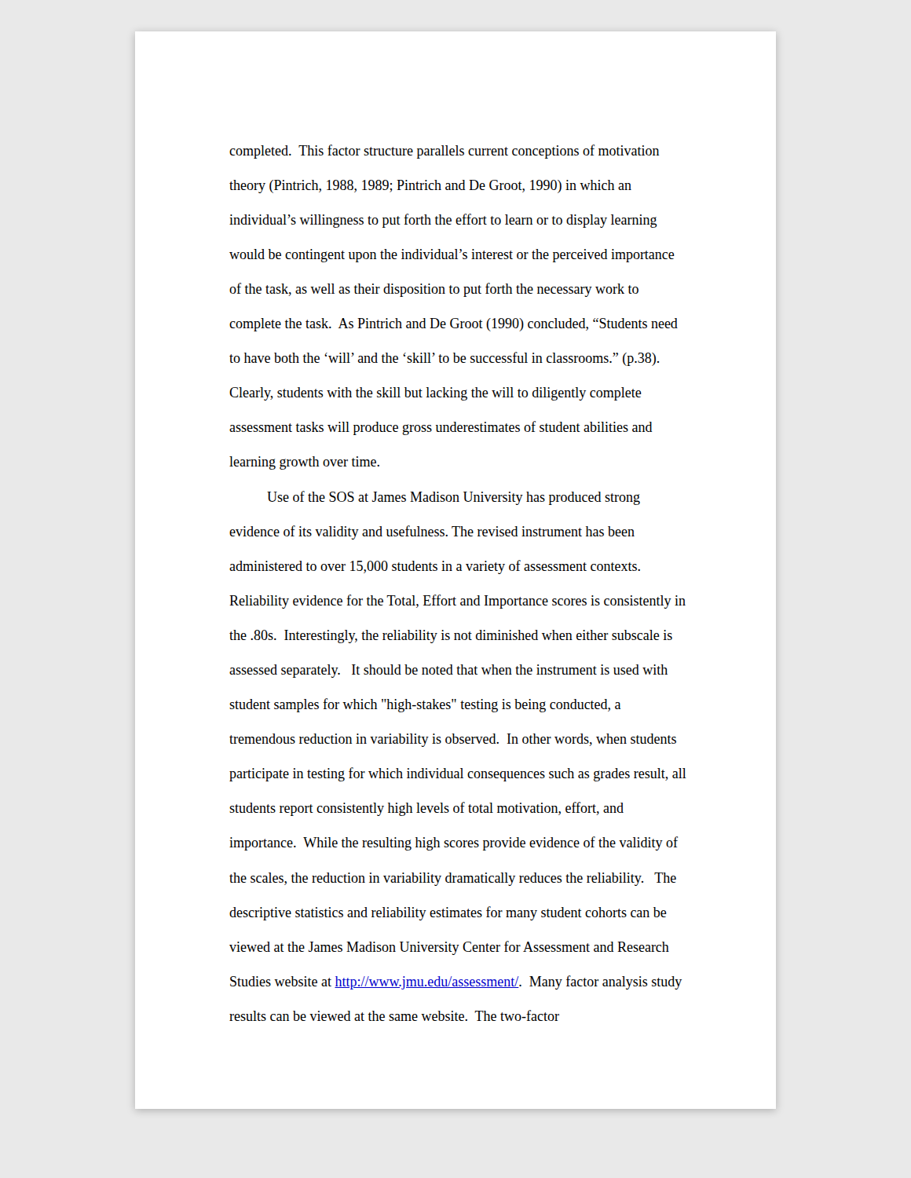completed. This factor structure parallels current conceptions of motivation theory (Pintrich, 1988, 1989; Pintrich and De Groot, 1990) in which an individual’s willingness to put forth the effort to learn or to display learning would be contingent upon the individual’s interest or the perceived importance of the task, as well as their disposition to put forth the necessary work to complete the task. As Pintrich and De Groot (1990) concluded, “Students need to have both the ‘will’ and the ‘skill’ to be successful in classrooms.” (p.38). Clearly, students with the skill but lacking the will to diligently complete assessment tasks will produce gross underestimates of student abilities and learning growth over time.
Use of the SOS at James Madison University has produced strong evidence of its validity and usefulness. The revised instrument has been administered to over 15,000 students in a variety of assessment contexts. Reliability evidence for the Total, Effort and Importance scores is consistently in the .80s. Interestingly, the reliability is not diminished when either subscale is assessed separately. It should be noted that when the instrument is used with student samples for which "high-stakes" testing is being conducted, a tremendous reduction in variability is observed. In other words, when students participate in testing for which individual consequences such as grades result, all students report consistently high levels of total motivation, effort, and importance. While the resulting high scores provide evidence of the validity of the scales, the reduction in variability dramatically reduces the reliability. The descriptive statistics and reliability estimates for many student cohorts can be viewed at the James Madison University Center for Assessment and Research Studies website at http://www.jmu.edu/assessment/. Many factor analysis study results can be viewed at the same website. The two-factor